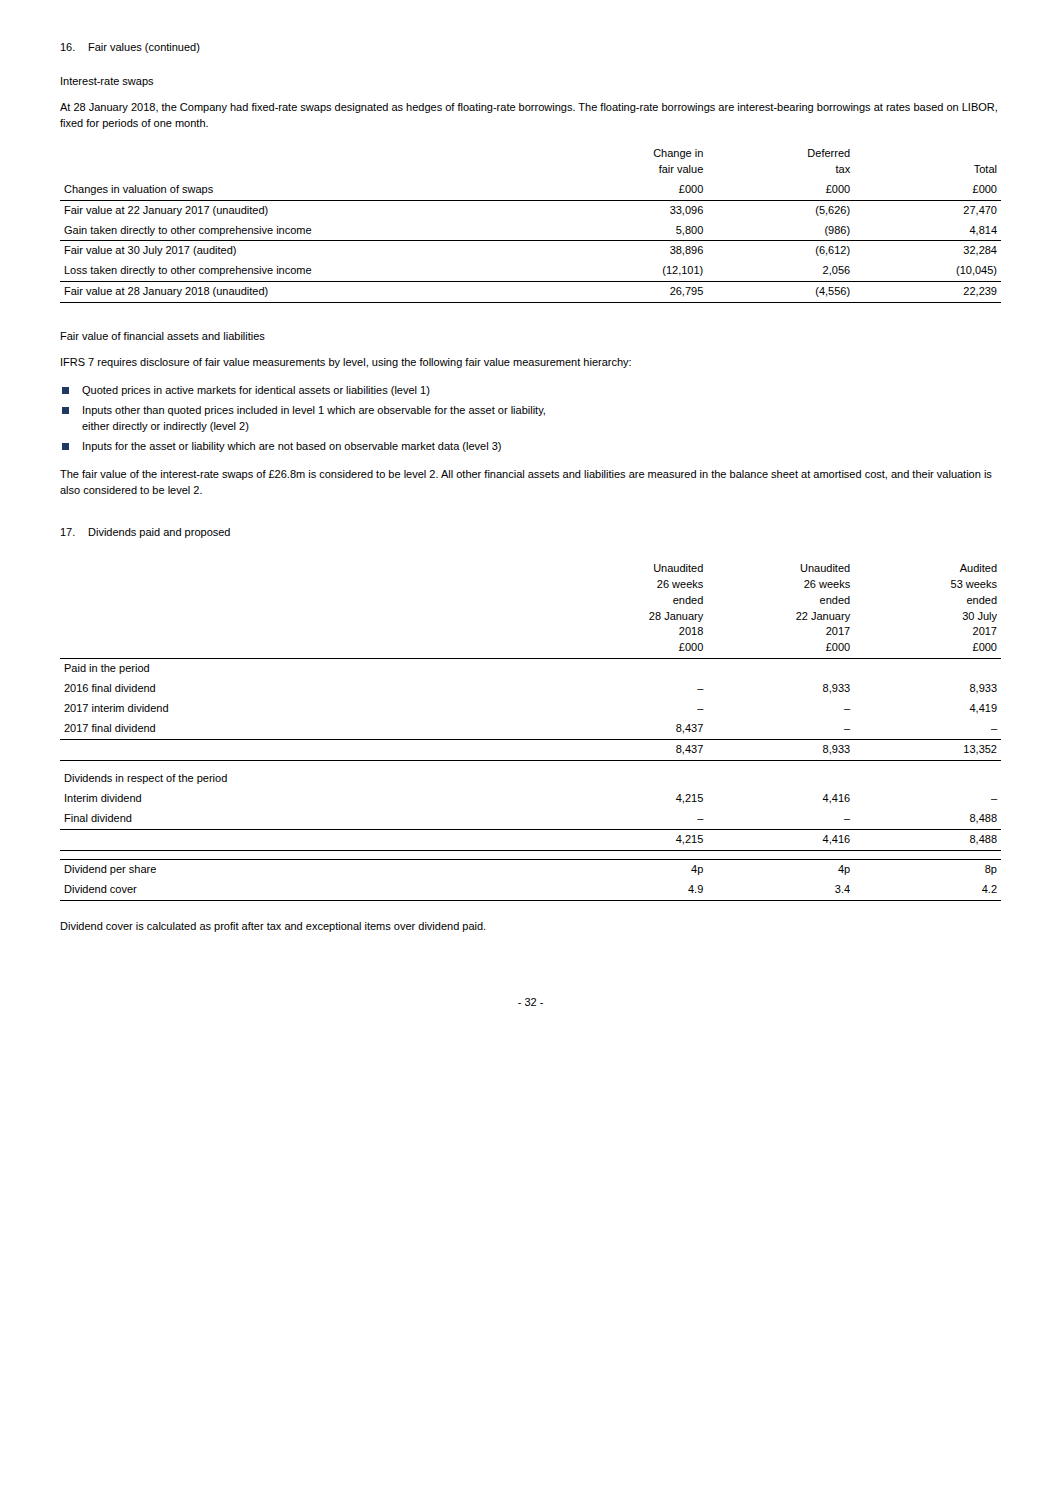16. Fair values (continued)
Interest-rate swaps
At 28 January 2018, the Company had fixed-rate swaps designated as hedges of floating-rate borrowings. The floating-rate borrowings are interest-bearing borrowings at rates based on LIBOR, fixed for periods of one month.
| | Change in fair value | Deferred tax | Total |
| --- | --- | --- | --- |
| Changes in valuation of swaps | £000 | £000 | £000 |
| Fair value at 22 January 2017 (unaudited) | 33,096 | (5,626) | 27,470 |
| Gain taken directly to other comprehensive income | 5,800 | (986) | 4,814 |
| Fair value at 30 July 2017 (audited) | 38,896 | (6,612) | 32,284 |
| Loss taken directly to other comprehensive income | (12,101) | 2,056 | (10,045) |
| Fair value at 28 January 2018 (unaudited) | 26,795 | (4,556) | 22,239 |
Fair value of financial assets and liabilities
IFRS 7 requires disclosure of fair value measurements by level, using the following fair value measurement hierarchy:
Quoted prices in active markets for identical assets or liabilities (level 1)
Inputs other than quoted prices included in level 1 which are observable for the asset or liability,
either directly or indirectly (level 2)
Inputs for the asset or liability which are not based on observable market data (level 3)
The fair value of the interest-rate swaps of £26.8m is considered to be level 2. All other financial assets and liabilities are measured in the balance sheet at amortised cost, and their valuation is also considered to be level 2.
17. Dividends paid and proposed
| | Unaudited 26 weeks ended 28 January 2018 £000 | Unaudited 26 weeks ended 22 January 2017 £000 | Audited 53 weeks ended 30 July 2017 £000 |
| --- | --- | --- | --- |
| Paid in the period | | | |
| 2016 final dividend | – | 8,933 | 8,933 |
| 2017 interim dividend | – | – | 4,419 |
| 2017 final dividend | 8,437 | – | – |
| | 8,437 | 8,933 | 13,352 |
| Dividends in respect of the period | | | |
| Interim dividend | 4,215 | 4,416 | – |
| Final dividend | – | – | 8,488 |
| | 4,215 | 4,416 | 8,488 |
| Dividend per share | 4p | 4p | 8p |
| Dividend cover | 4.9 | 3.4 | 4.2 |
Dividend cover is calculated as profit after tax and exceptional items over dividend paid.
- 32 -